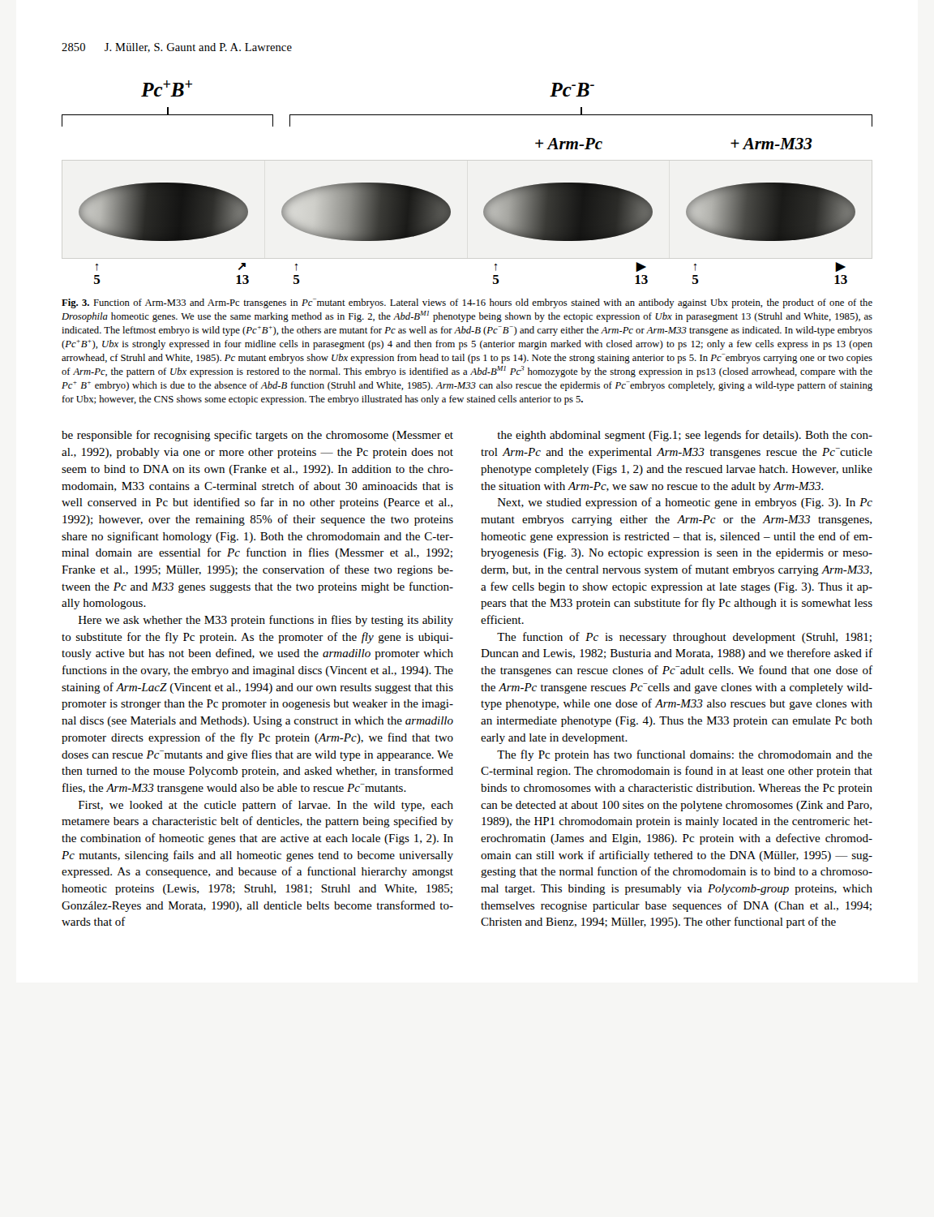2850 J. Müller, S. Gaunt and P. A. Lawrence
Pc+B+
Pc-B-
+ Arm-Pc
+ Arm-M33
↑5↗13
↑5
↑5▶13
↑5▶13
Fig. 3. Function of Arm-M33 and Arm-Pc transgenes in Pc−mutant embryos. Lateral views of 14-16 hours old embryos stained with an antibody against Ubx protein, the product of one of the Drosophila homeotic genes. We use the same marking method as in Fig. 2, the Abd-BM1 phenotype being shown by the ectopic expression of Ubx in parasegment 13 (Struhl and White, 1985), as indicated. The leftmost embryo is wild type (Pc+B+), the others are mutant for Pc as well as for Abd-B (Pc−B−) and carry either the Arm-Pc or Arm-M33 transgene as indicated. In wild-type embryos (Pc+B+), Ubx is strongly expressed in four midline cells in parasegment (ps) 4 and then from ps 5 (anterior margin marked with closed arrow) to ps 12; only a few cells express in ps 13 (open arrowhead, cf Struhl and White, 1985). Pc mutant embryos show Ubx expression from head to tail (ps 1 to ps 14). Note the strong staining anterior to ps 5. In Pc−embryos carrying one or two copies of Arm-Pc, the pattern of Ubx expression is restored to the normal. This embryo is identified as a Abd-BM1 Pc3 homozygote by the strong expression in ps13 (closed arrowhead, compare with the Pc+ B+ embryo) which is due to the absence of Abd-B function (Struhl and White, 1985). Arm-M33 can also rescue the epidermis of Pc−embryos completely, giving a wild-type pattern of staining for Ubx; however, the CNS shows some ectopic expression. The embryo illustrated has only a few stained cells anterior to ps 5.
be responsible for recognising specific targets on the chromosome (Messmer et al., 1992), probably via one or more other proteins — the Pc protein does not seem to bind to DNA on its own (Franke et al., 1992). In addition to the chromodomain, M33 contains a C-terminal stretch of about 30 aminoacids that is well conserved in Pc but identified so far in no other proteins (Pearce et al., 1992); however, over the remaining 85% of their sequence the two proteins share no significant homology (Fig. 1). Both the chromodomain and the C-terminal domain are essential for Pc function in flies (Messmer et al., 1992; Franke et al., 1995; Müller, 1995); the conservation of these two regions between the Pc and M33 genes suggests that the two proteins might be functionally homologous.
Here we ask whether the M33 protein functions in flies by testing its ability to substitute for the fly Pc protein. As the promoter of the fly gene is ubiquitously active but has not been defined, we used the armadillo promoter which functions in the ovary, the embryo and imaginal discs (Vincent et al., 1994). The staining of Arm-LacZ (Vincent et al., 1994) and our own results suggest that this promoter is stronger than the Pc promoter in oogenesis but weaker in the imaginal discs (see Materials and Methods). Using a construct in which the armadillo promoter directs expression of the fly Pc protein (Arm-Pc), we find that two doses can rescue Pc−mutants and give flies that are wild type in appearance. We then turned to the mouse Polycomb protein, and asked whether, in transformed flies, the Arm-M33 transgene would also be able to rescue Pc−mutants.
First, we looked at the cuticle pattern of larvae. In the wild type, each metamere bears a characteristic belt of denticles, the pattern being specified by the combination of homeotic genes that are active at each locale (Figs 1, 2). In Pc mutants, silencing fails and all homeotic genes tend to become universally expressed. As a consequence, and because of a functional hierarchy amongst homeotic proteins (Lewis, 1978; Struhl, 1981; Struhl and White, 1985; González-Reyes and Morata, 1990), all denticle belts become transformed towards that of
the eighth abdominal segment (Fig.1; see legends for details). Both the control Arm-Pc and the experimental Arm-M33 transgenes rescue the Pc−cuticle phenotype completely (Figs 1, 2) and the rescued larvae hatch. However, unlike the situation with Arm-Pc, we saw no rescue to the adult by Arm-M33.
Next, we studied expression of a homeotic gene in embryos (Fig. 3). In Pc mutant embryos carrying either the Arm-Pc or the Arm-M33 transgenes, homeotic gene expression is restricted – that is, silenced – until the end of embryogenesis (Fig. 3). No ectopic expression is seen in the epidermis or mesoderm, but, in the central nervous system of mutant embryos carrying Arm-M33, a few cells begin to show ectopic expression at late stages (Fig. 3). Thus it appears that the M33 protein can substitute for fly Pc although it is somewhat less efficient.
The function of Pc is necessary throughout development (Struhl, 1981; Duncan and Lewis, 1982; Busturia and Morata, 1988) and we therefore asked if the transgenes can rescue clones of Pc−adult cells. We found that one dose of the Arm-Pc transgene rescues Pc−cells and gave clones with a completely wild-type phenotype, while one dose of Arm-M33 also rescues but gave clones with an intermediate phenotype (Fig. 4). Thus the M33 protein can emulate Pc both early and late in development.
The fly Pc protein has two functional domains: the chromodomain and the C-terminal region. The chromodomain is found in at least one other protein that binds to chromosomes with a characteristic distribution. Whereas the Pc protein can be detected at about 100 sites on the polytene chromosomes (Zink and Paro, 1989), the HP1 chromodomain protein is mainly located in the centromeric heterochromatin (James and Elgin, 1986). Pc protein with a defective chromodomain can still work if artificially tethered to the DNA (Müller, 1995) — suggesting that the normal function of the chromodomain is to bind to a chromosomal target. This binding is presumably via Polycomb-group proteins, which themselves recognise particular base sequences of DNA (Chan et al., 1994; Christen and Bienz, 1994; Müller, 1995). The other functional part of the